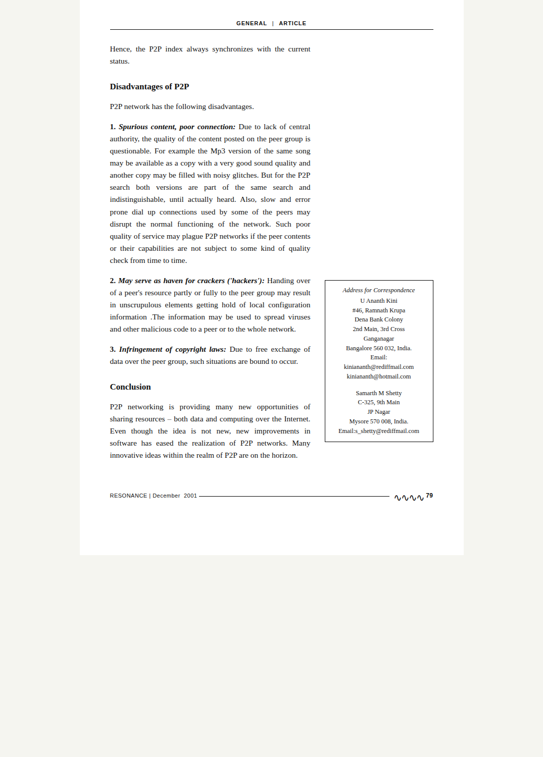GENERAL | ARTICLE
Hence, the P2P index always synchronizes with the current status.
Disadvantages of P2P
P2P network has the following disadvantages.
1. Spurious content, poor connection: Due to lack of central authority, the quality of the content posted on the peer group is questionable. For example the Mp3 version of the same song may be available as a copy with a very good sound quality and another copy may be filled with noisy glitches. But for the P2P search both versions are part of the same search and indistinguishable, until actually heard. Also, slow and error prone dial up connections used by some of the peers may disrupt the normal functioning of the network. Such poor quality of service may plague P2P networks if the peer contents or their capabilities are not subject to some kind of quality check from time to time.
2. May serve as haven for crackers ('hackers'): Handing over of a peer's resource partly or fully to the peer group may result in unscrupulous elements getting hold of local configuration information .The information may be used to spread viruses and other malicious code to a peer or to the whole network.
3. Infringement of copyright laws: Due to free exchange of data over the peer group, such situations are bound to occur.
Conclusion
P2P networking is providing many new opportunities of sharing resources – both data and computing over the Internet. Even though the idea is not new, new improvements in software has eased the realization of P2P networks. Many innovative ideas within the realm of P2P are on the horizon.
Address for Correspondence
U Ananth Kini
#46, Ramnath Krupa
Dena Bank Colony
2nd Main, 3rd Cross
Ganganagar
Bangalore 560 032, India.
Email:
kiniananth@rediffmail.com
kiniananth@hotmail.com
Samarth M Shetty
C-325, 9th Main
JP Nagar
Mysore 570 008, India.
Email:s_shetty@rediffmail.com
RESONANCE | December 2001 ∿∿∿∿ 79